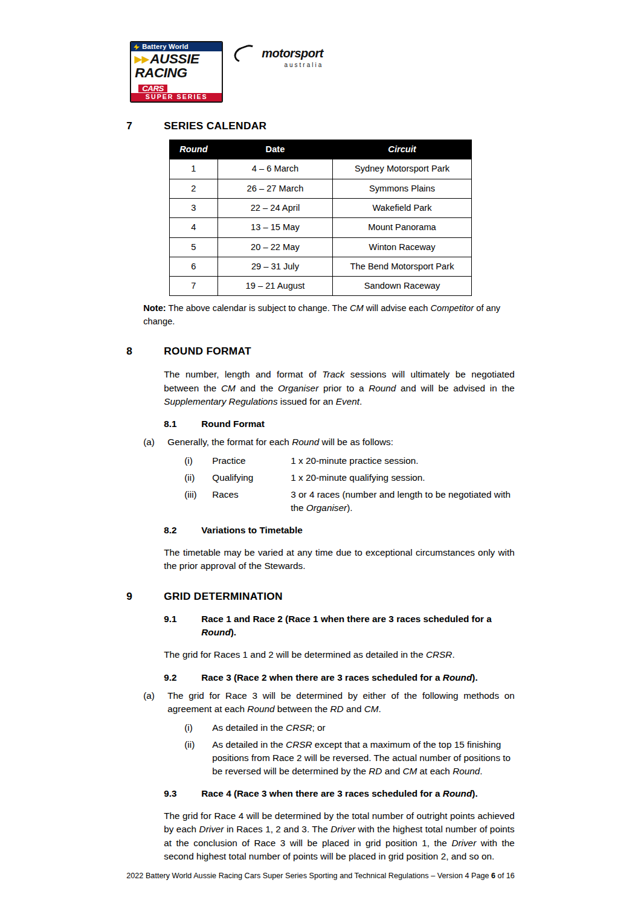Battery World
▸▸AUSSIE
RACING CARS
SUPER SERIES
motorsport
australia
7
SERIES CALENDAR
| Round | Date | Circuit |
| --- | --- | --- |
| 1 | 4 – 6 March | Sydney Motorsport Park |
| 2 | 26 – 27 March | Symmons Plains |
| 3 | 22 – 24 April | Wakefield Park |
| 4 | 13 – 15 May | Mount Panorama |
| 5 | 20 – 22 May | Winton Raceway |
| 6 | 29 – 31 July | The Bend Motorsport Park |
| 7 | 19 – 21 August | Sandown Raceway |
Note: The above calendar is subject to change. The CM will advise each Competitor of any change.
8
ROUND FORMAT
The number, length and format of Track sessions will ultimately be negotiated between the CM and the Organiser prior to a Round and will be advised in the Supplementary Regulations issued for an Event.
8.1 Round Format
(a)
Generally, the format for each Round will be as follows:
(i)
Practice
1 x 20-minute practice session.
(ii)
Qualifying
1 x 20-minute qualifying session.
(iii)
Races
3 or 4 races (number and length to be negotiated with the Organiser).
8.2 Variations to Timetable
The timetable may be varied at any time due to exceptional circumstances only with the prior approval of the Stewards.
9
GRID DETERMINATION
9.1 Race 1 and Race 2 (Race 1 when there are 3 races scheduled for a Round).
The grid for Races 1 and 2 will be determined as detailed in the CRSR.
9.2 Race 3 (Race 2 when there are 3 races scheduled for a Round).
(a)
The grid for Race 3 will be determined by either of the following methods on agreement at each Round between the RD and CM.
(i)
As detailed in the CRSR; or
(ii)
As detailed in the CRSR except that a maximum of the top 15 finishing positions from Race 2 will be reversed. The actual number of positions to be reversed will be determined by the RD and CM at each Round.
9.3 Race 4 (Race 3 when there are 3 races scheduled for a Round).
The grid for Race 4 will be determined by the total number of outright points achieved by each Driver in Races 1, 2 and 3. The Driver with the highest total number of points at the conclusion of Race 3 will be placed in grid position 1, the Driver with the second highest total number of points will be placed in grid position 2, and so on.
2022 Battery World Aussie Racing Cars Super Series Sporting and Technical Regulations – Version 4
Page 6 of 16